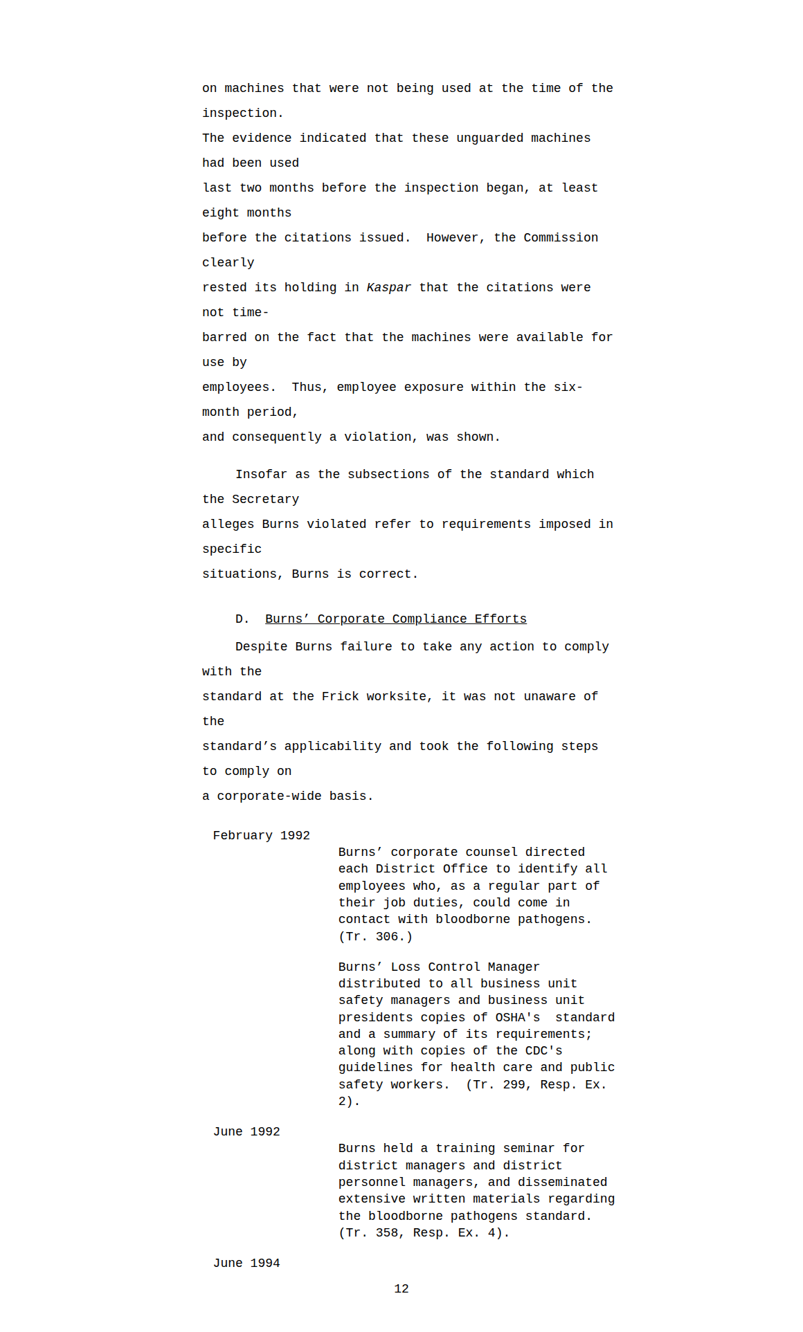on machines that were not being used at the time of the inspection.
The evidence indicated that these unguarded machines had been used
last two months before the inspection began, at least eight months
before the citations issued. However, the Commission clearly
rested its holding in Kaspar that the citations were not time-
barred on the fact that the machines were available for use by
employees. Thus, employee exposure within the six-month period,
and consequently a violation, was shown.
Insofar as the subsections of the standard which the Secretary
alleges Burns violated refer to requirements imposed in specific
situations, Burns is correct.
D. Burns’ Corporate Compliance Efforts
Despite Burns failure to take any action to comply with the
standard at the Frick worksite, it was not unaware of the
standard’s applicability and took the following steps to comply on
a corporate-wide basis.
February 1992
Burns’ corporate counsel directed each District Office to identify all employees who, as a regular part of their job duties, could come in contact with bloodborne pathogens. (Tr. 306.)
Burns’ Loss Control Manager distributed to all business unit safety managers and business unit presidents copies of OSHA's standard and a summary of its requirements; along with copies of the CDC's guidelines for health care and public safety workers. (Tr. 299, Resp. Ex. 2).
June 1992
Burns held a training seminar for district managers and district personnel managers, and disseminated extensive written materials regarding the bloodborne pathogens standard. (Tr. 358, Resp. Ex. 4).
June 1994
12